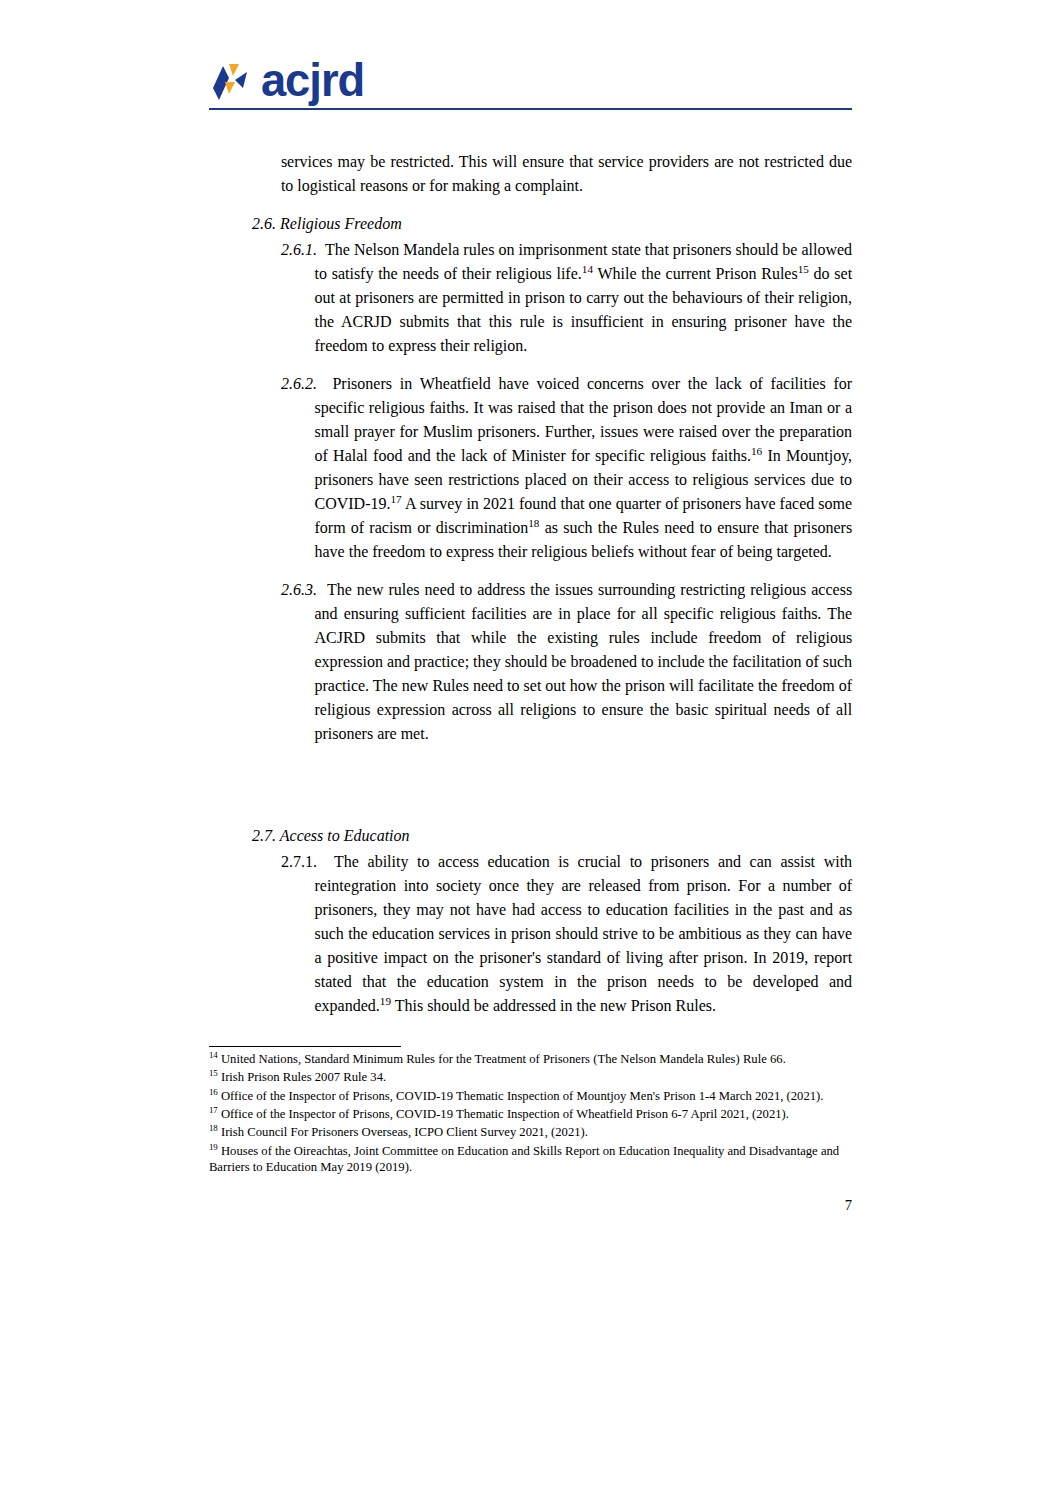acjrd
services may be restricted. This will ensure that service providers are not restricted due to logistical reasons or for making a complaint.
2.6. Religious Freedom
2.6.1. The Nelson Mandela rules on imprisonment state that prisoners should be allowed to satisfy the needs of their religious life.14 While the current Prison Rules15 do set out at prisoners are permitted in prison to carry out the behaviours of their religion, the ACRJD submits that this rule is insufficient in ensuring prisoner have the freedom to express their religion.
2.6.2. Prisoners in Wheatfield have voiced concerns over the lack of facilities for specific religious faiths. It was raised that the prison does not provide an Iman or a small prayer for Muslim prisoners. Further, issues were raised over the preparation of Halal food and the lack of Minister for specific religious faiths.16 In Mountjoy, prisoners have seen restrictions placed on their access to religious services due to COVID-19.17 A survey in 2021 found that one quarter of prisoners have faced some form of racism or discrimination18 as such the Rules need to ensure that prisoners have the freedom to express their religious beliefs without fear of being targeted.
2.6.3. The new rules need to address the issues surrounding restricting religious access and ensuring sufficient facilities are in place for all specific religious faiths. The ACJRD submits that while the existing rules include freedom of religious expression and practice; they should be broadened to include the facilitation of such practice. The new Rules need to set out how the prison will facilitate the freedom of religious expression across all religions to ensure the basic spiritual needs of all prisoners are met.
2.7. Access to Education
2.7.1. The ability to access education is crucial to prisoners and can assist with reintegration into society once they are released from prison. For a number of prisoners, they may not have had access to education facilities in the past and as such the education services in prison should strive to be ambitious as they can have a positive impact on the prisoner's standard of living after prison. In 2019, report stated that the education system in the prison needs to be developed and expanded.19 This should be addressed in the new Prison Rules.
14 United Nations, Standard Minimum Rules for the Treatment of Prisoners (The Nelson Mandela Rules) Rule 66.
15 Irish Prison Rules 2007 Rule 34.
16 Office of the Inspector of Prisons, COVID-19 Thematic Inspection of Mountjoy Men's Prison 1-4 March 2021, (2021).
17 Office of the Inspector of Prisons, COVID-19 Thematic Inspection of Wheatfield Prison 6-7 April 2021, (2021).
18 Irish Council For Prisoners Overseas, ICPO Client Survey 2021, (2021).
19 Houses of the Oireachtas, Joint Committee on Education and Skills Report on Education Inequality and Disadvantage and Barriers to Education May 2019 (2019).
7